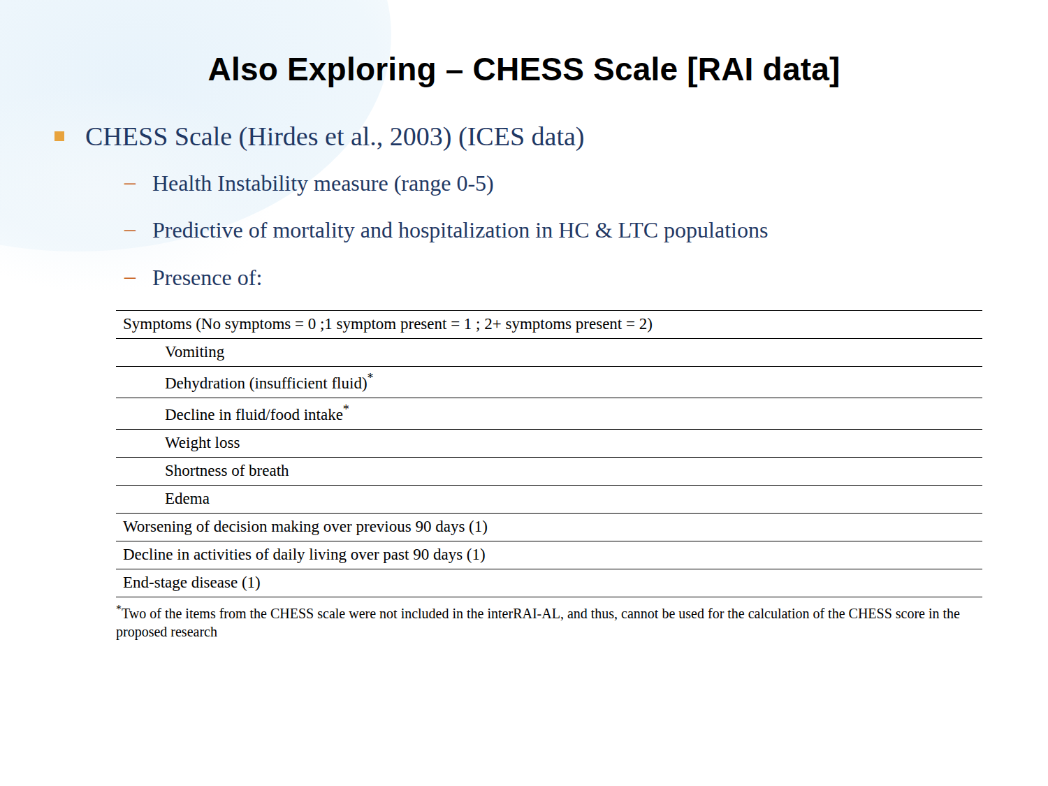Also Exploring – CHESS Scale [RAI data]
CHESS Scale (Hirdes et al., 2003) (ICES data)
Health Instability measure (range 0-5)
Predictive of mortality and hospitalization in HC & LTC populations
Presence of:
| Symptoms (No symptoms = 0 ;1 symptom present = 1 ; 2+ symptoms present = 2) |
| Vomiting |
| Dehydration (insufficient fluid) * |
| Decline in fluid/food intake * |
| Weight loss |
| Shortness of breath |
| Edema |
| Worsening of decision making over previous 90 days (1) |
| Decline in activities of daily living over past 90 days (1) |
| End-stage disease (1) |
*Two of the items from the CHESS scale were not included in the interRAI-AL, and thus, cannot be used for the calculation of the CHESS score in the proposed research